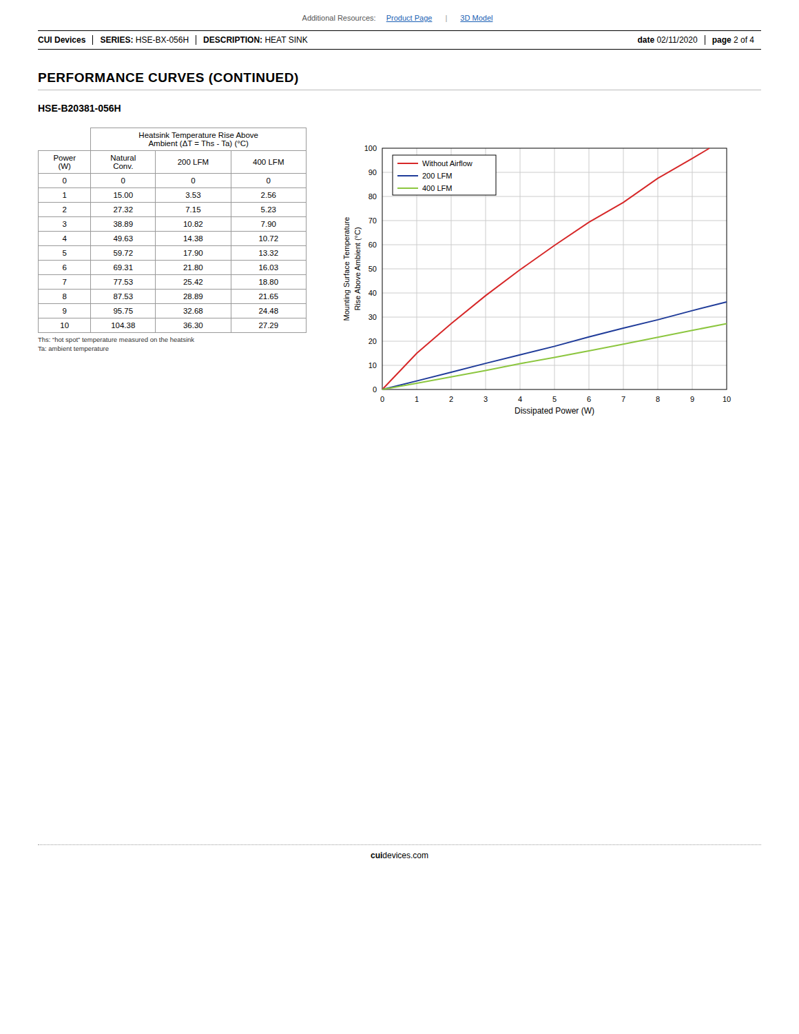Additional Resources: Product Page | 3D Model
CUI Devices
SERIES: HSE-BX-056H
DESCRIPTION: HEAT SINK
date 02/11/2020
page 2 of 4
PERFORMANCE CURVES (CONTINUED)
HSE-B20381-056H
| | Heatsink Temperature Rise Above Ambient (ΔT = Ths - Ta) (°C) |
| Power (W) | Natural Conv. | 200 LFM | 400 LFM |
| 0 | 0 | 0 | 0 |
| 1 | 15.00 | 3.53 | 2.56 |
| 2 | 27.32 | 7.15 | 5.23 |
| 3 | 38.89 | 10.82 | 7.90 |
| 4 | 49.63 | 14.38 | 10.72 |
| 5 | 59.72 | 17.90 | 13.32 |
| 6 | 69.31 | 21.80 | 16.03 |
| 7 | 77.53 | 25.42 | 18.80 |
| 8 | 87.53 | 28.89 | 21.65 |
| 9 | 95.75 | 32.68 | 24.48 |
| 10 | 104.38 | 36.30 | 27.29 |
Ths: “hot spot” temperature measured on the heatsink
Ta: ambient temperature
100 90 80 70 60 50 40 30 20 10 0 0 1 2 3 4 5 6 7 8 9 10 Dissipated Power (W) Mounting Surface Temperature Rise Above Ambient (°C) Without Airflow 200 LFM 400 LFM
cui devices.com